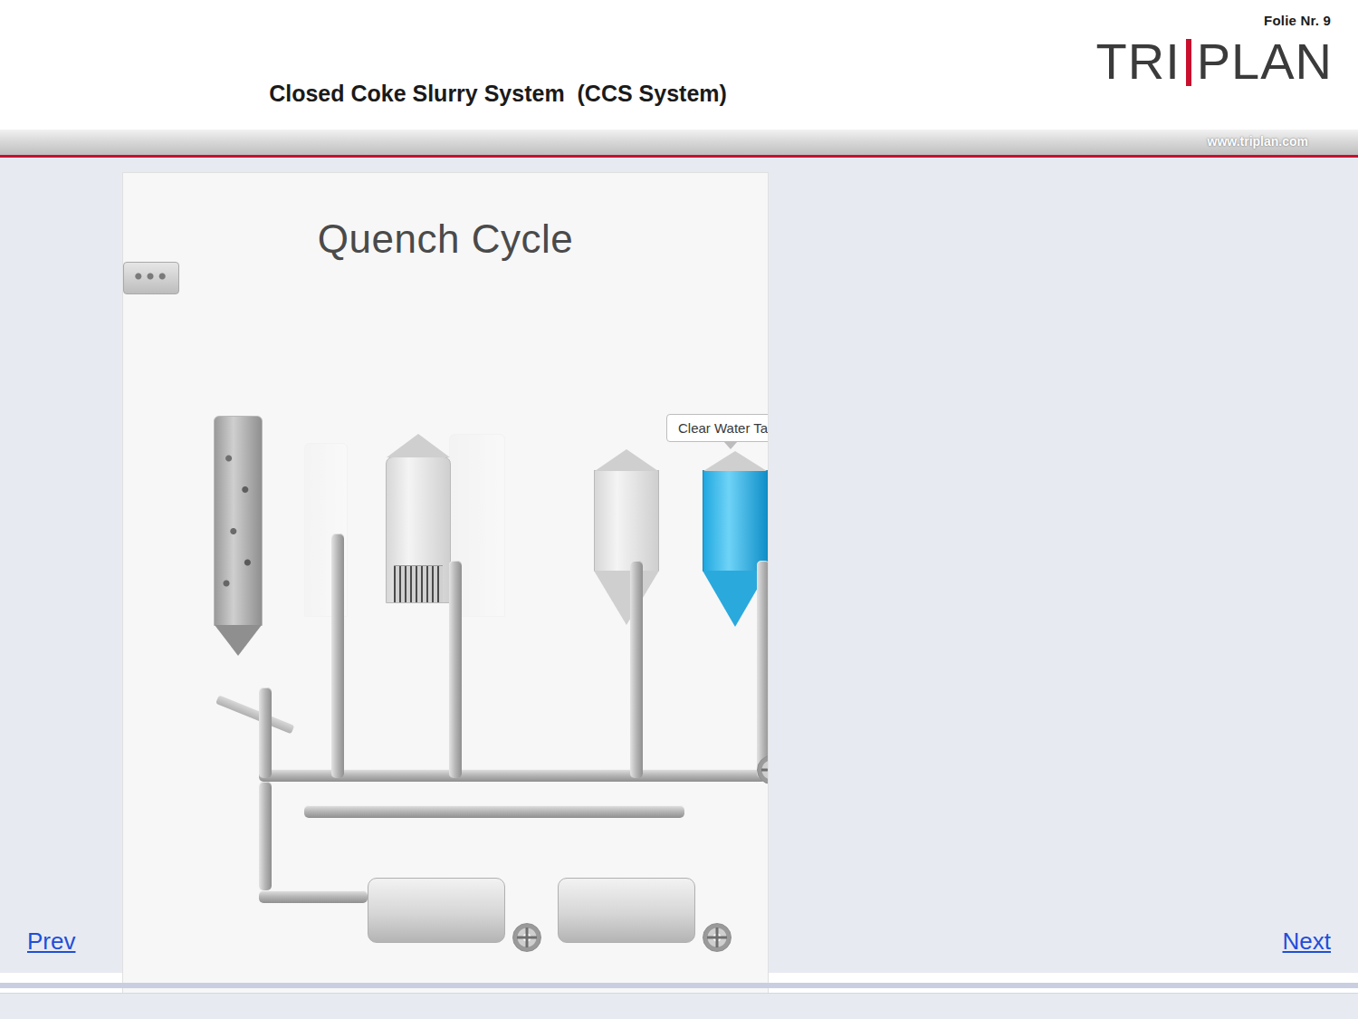Folie Nr. 9
Closed Coke Slurry System (CCS System)
TRI PLAN
www.triplan.com
Quench Cycle
Clear Water Tank
Prev Next